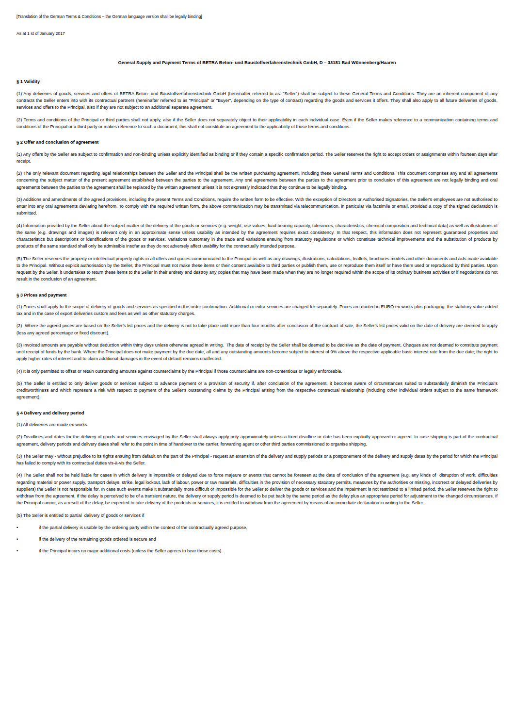[Translation of the German Terms & Conditions – the German language version shall be legally binding]
As at 1 st of January 2017
General Supply and Payment Terms of BETRA Beton- und Baustoffverfahrenstechnik GmbH, D – 33181 Bad Wünnenberg/Haaren
§ 1 Validity
(1) Any deliveries of goods, services and offers of BETRA Beton- und Baustoffverfahrenstechnik GmbH (hereinafter referred to as: "Seller") shall be subject to these General Terms and Conditions. They are an inherent component of any contracts the Seller enters into with its contractual partners (hereinafter referred to as "Principal" or "Buyer", depending on the type of contract) regarding the goods and services it offers. They shall also apply to all future deliveries of goods, services and offers to the Principal, also if they are not subject to an additional separate agreement.
(2) Terms and conditions of the Principal or third parties shall not apply, also if the Seller does not separately object to their applicability in each individual case. Even if the Seller makes reference to a communication containing terms and conditions of the Principal or a third party or makes reference to such a document, this shall not constitute an agreement to the applicability of those terms and conditions.
§ 2 Offer and conclusion of agreement
(1) Any offers by the Seller are subject to confirmation and non-binding unless explicitly identified as binding or if they contain a specific confirmation period. The Seller reserves the right to accept orders or assignments within fourteen days after receipt.
(2) The only relevant document regarding legal relationships between the Seller and the Principal shall be the written purchasing agreement, including these General Terms and Conditions. This document comprises any and all agreements concerning the subject matter of the present agreement established between the parties to the agreement. Any oral agreements between the parties to the agreement prior to conclusion of this agreement are not legally binding and oral agreements between the parties to the agreement shall be replaced by the written agreement unless it is not expressly indicated that they continue to be legally binding.
(3) Additions and amendments of the agreed provisions, including the present Terms and Conditions, require the written form to be effective. With the exception of Directors or Authorised Signatories, the Seller's employees are not authorised to enter into any oral agreements deviating herefrom. To comply with the required written form, the above communication may be transmitted via telecommunication, in particular via facsimile or email, provided a copy of the signed declaration is submitted.
(4) Information provided by the Seller about the subject matter of the delivery of the goods or services (e.g. weight, use values, load-bearing capacity, tolerances, characteristics, chemical composition and technical data) as well as illustrations of the same (e.g. drawings and images) is relevant only in an approximate sense unless usability as intended by the agreement requires exact consistency. In that respect, this information does not represent guaranteed properties and characteristics but descriptions or identifications of the goods or services. Variations customary in the trade and variations ensuing from statutory regulations or which constitute technical improvements and the substitution of products by products of the same standard shall only be admissible insofar as they do not adversely affect usability for the contractually intended purpose.
(5) The Seller reserves the property or intellectual property rights in all offers and quotes communicated to the Principal as well as any drawings, illustrations, calculations, leaflets, brochures models and other documents and aids made available to the Principal. Without explicit authorisation by the Seller, the Principal must not make these items or their content available to third parties or publish them, use or reproduce them itself or have them used or reproduced by third parties. Upon request by the Seller, it undertakes to return these items to the Seller in their entirety and destroy any copies that may have been made when they are no longer required within the scope of its ordinary business activities or if negotiations do not result in the conclusion of an agreement.
§ 3 Prices and payment
(1) Prices shall apply to the scope of delivery of goods and services as specified in the order confirmation. Additional or extra services are charged for separately. Prices are quoted in EURO ex works plus packaging, the statutory value added tax and in the case of export deliveries custom and fees as well as other statutory charges.
(2) Where the agreed prices are based on the Seller's list prices and the delivery is not to take place until more than four months after conclusion of the contract of sale, the Seller's list prices valid on the date of delivery are deemed to apply (less any agreed percentage or fixed discount).
(3) Invoiced amounts are payable without deduction within thirty days unless otherwise agreed in writing. The date of receipt by the Seller shall be deemed to be decisive as the date of payment. Cheques are not deemed to constitute payment until receipt of funds by the bank. Where the Principal does not make payment by the due date, all and any outstanding amounts become subject to interest of 9% above the respective applicable basic interest rate from the due date; the right to apply higher rates of interest and to claim additional damages in the event of default remains unaffected.
(4) It is only permitted to offset or retain outstanding amounts against counterclaims by the Principal if those counterclaims are non-contentious or legally enforceable.
(5) The Seller is entitled to only deliver goods or services subject to advance payment or a provision of security if, after conclusion of the agreement, it becomes aware of circumstances suited to substantially diminish the Principal's creditworthiness and which represent a risk with respect to payment of the Seller's outstanding claims by the Principal arising from the respective contractual relationship (including other individual orders subject to the same framework agreement).
§ 4 Delivery and delivery period
(1) All deliveries are made ex-works.
(2) Deadlines and dates for the delivery of goods and services envisaged by the Seller shall always apply only approximately unless a fixed deadline or date has been explicitly approved or agreed. In case shipping is part of the contractual agreement, delivery periods and delivery dates shall refer to the point in time of handover to the carrier, forwarding agent or other third parties commissioned to organise shipping.
(3) The Seller may - without prejudice to its rights ensuing from default on the part of the Principal - request an extension of the delivery and supply periods or a postponement of the delivery and supply dates by the period for which the Principal has failed to comply with its contractual duties vis-à-vis the Seller.
(4) The Seller shall not be held liable for cases in which delivery is impossible or delayed due to force majeure or events that cannot be foreseen at the date of conclusion of the agreement (e.g. any kinds of disruption of work, difficulties regarding material or power supply, transport delays, strike, legal lockout, lack of labour, power or raw materials, difficulties in the provision of necessary statutory permits, measures by the authorities or missing, incorrect or delayed deliveries by suppliers) the Seller is not responsible for. In case such events make it substantially more difficult or impossible for the Seller to deliver the goods or services and the impairment is not restricted to a limited period, the Seller reserves the right to withdraw from the agreement. If the delay is perceived to be of a transient nature, the delivery or supply period is deemed to be put back by the same period as the delay plus an appropriate period for adjustment to the changed circumstances. If the Principal cannot, as a result of the delay, be expected to take delivery of the products or services, it is entitled to withdraw from the agreement by means of an immediate declaration in writing to the Seller.
(5) The Seller is entitled to partial delivery of goods or services if
if the partial delivery is usable by the ordering party within the context of the contractually agreed purpose,
if the delivery of the remaining goods ordered is secure and
if the Principal incurs no major additional costs (unless the Seller agrees to bear those costs).